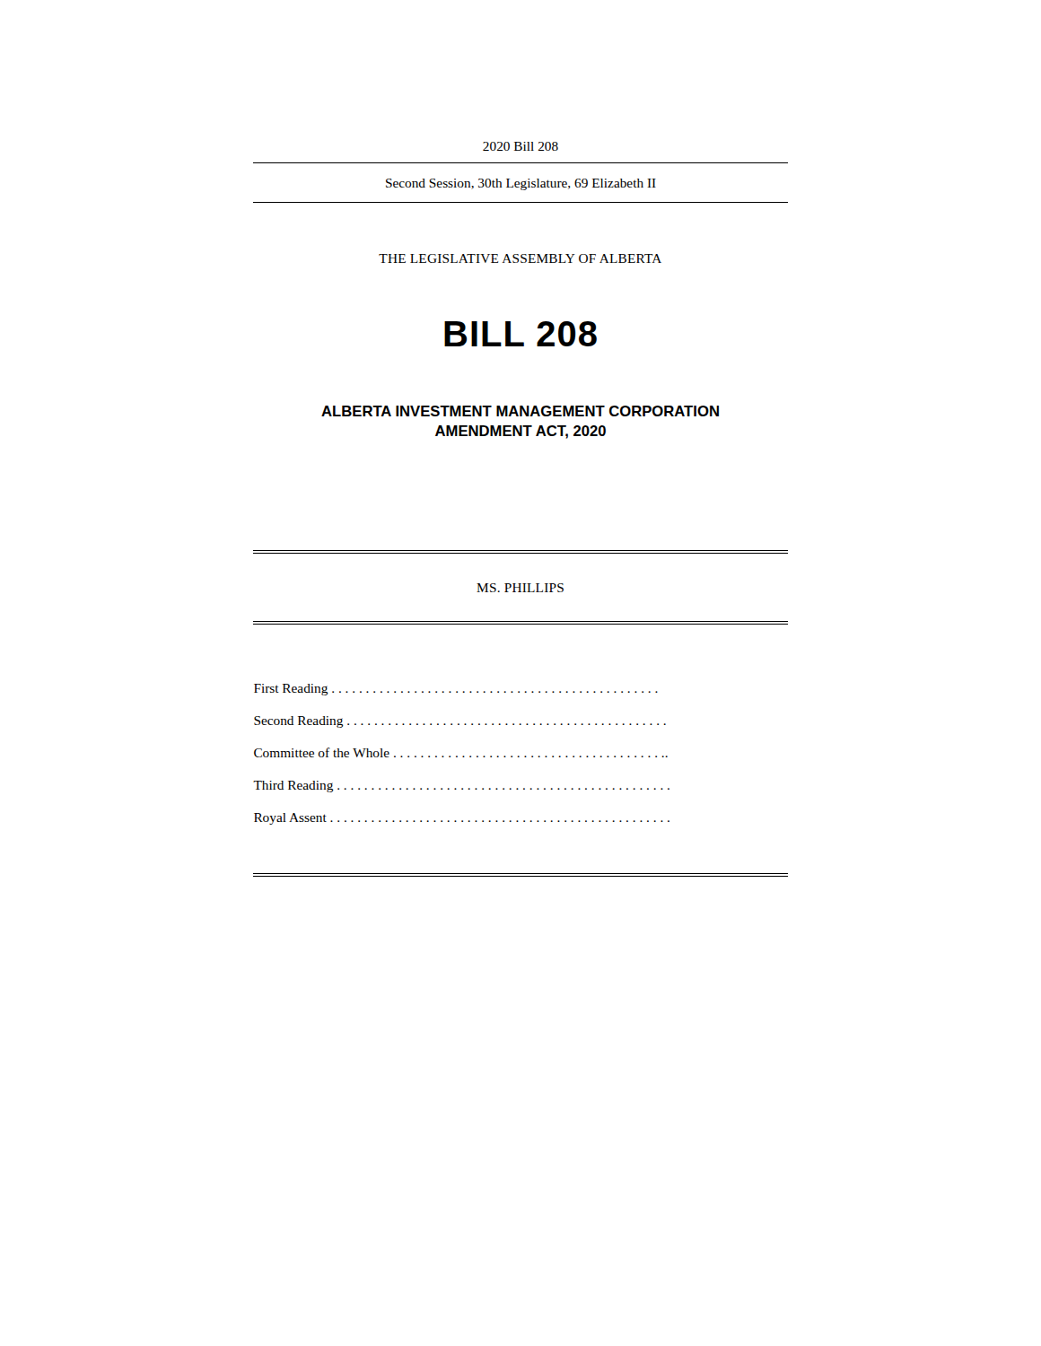2020 Bill 208
Second Session, 30th Legislature, 69 Elizabeth II
THE LEGISLATIVE ASSEMBLY OF ALBERTA
BILL 208
ALBERTA INVESTMENT MANAGEMENT CORPORATION
AMENDMENT ACT, 2020
MS. PHILLIPS
First Reading . . . . . . . . . . . . . . . . . . . . . . . . . . . . . . . . . . . . . . . . . . . . . . . .
Second Reading . . . . . . . . . . . . . . . . . . . . . . . . . . . . . . . . . . . . . . . . . . . . . . .
Committee of the Whole . . . . . . . . . . . . . . . . . . . . . . . . . . . . . . . . . . . . . . . ..
Third Reading . . . . . . . . . . . . . . . . . . . . . . . . . . . . . . . . . . . . . . . . . . . . . . . . .
Royal Assent . . . . . . . . . . . . . . . . . . . . . . . . . . . . . . . . . . . . . . . . . . . . . . . . . .